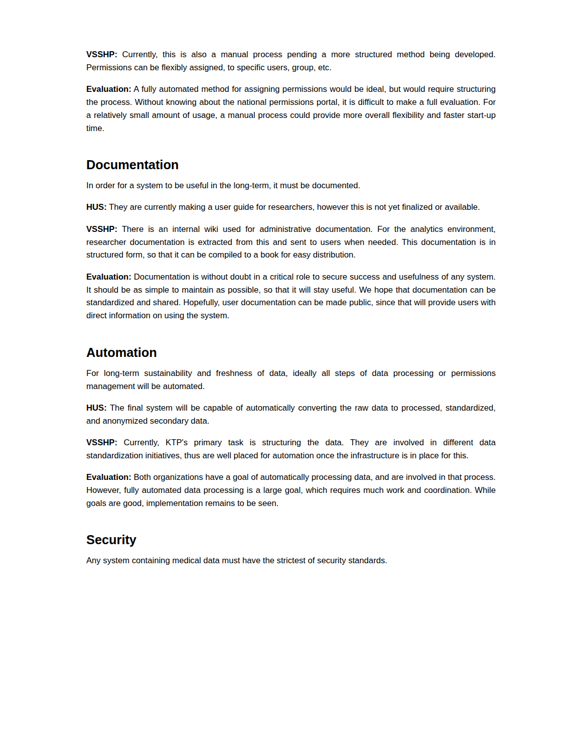VSSHP: Currently, this is also a manual process pending a more structured method being developed. Permissions can be flexibly assigned, to specific users, group, etc.
Evaluation: A fully automated method for assigning permissions would be ideal, but would require structuring the process. Without knowing about the national permissions portal, it is difficult to make a full evaluation. For a relatively small amount of usage, a manual process could provide more overall flexibility and faster start-up time.
Documentation
In order for a system to be useful in the long-term, it must be documented.
HUS: They are currently making a user guide for researchers, however this is not yet finalized or available.
VSSHP: There is an internal wiki used for administrative documentation. For the analytics environment, researcher documentation is extracted from this and sent to users when needed. This documentation is in structured form, so that it can be compiled to a book for easy distribution.
Evaluation: Documentation is without doubt in a critical role to secure success and usefulness of any system. It should be as simple to maintain as possible, so that it will stay useful. We hope that documentation can be standardized and shared. Hopefully, user documentation can be made public, since that will provide users with direct information on using the system.
Automation
For long-term sustainability and freshness of data, ideally all steps of data processing or permissions management will be automated.
HUS: The final system will be capable of automatically converting the raw data to processed, standardized, and anonymized secondary data.
VSSHP: Currently, KTP's primary task is structuring the data. They are involved in different data standardization initiatives, thus are well placed for automation once the infrastructure is in place for this.
Evaluation: Both organizations have a goal of automatically processing data, and are involved in that process. However, fully automated data processing is a large goal, which requires much work and coordination. While goals are good, implementation remains to be seen.
Security
Any system containing medical data must have the strictest of security standards.